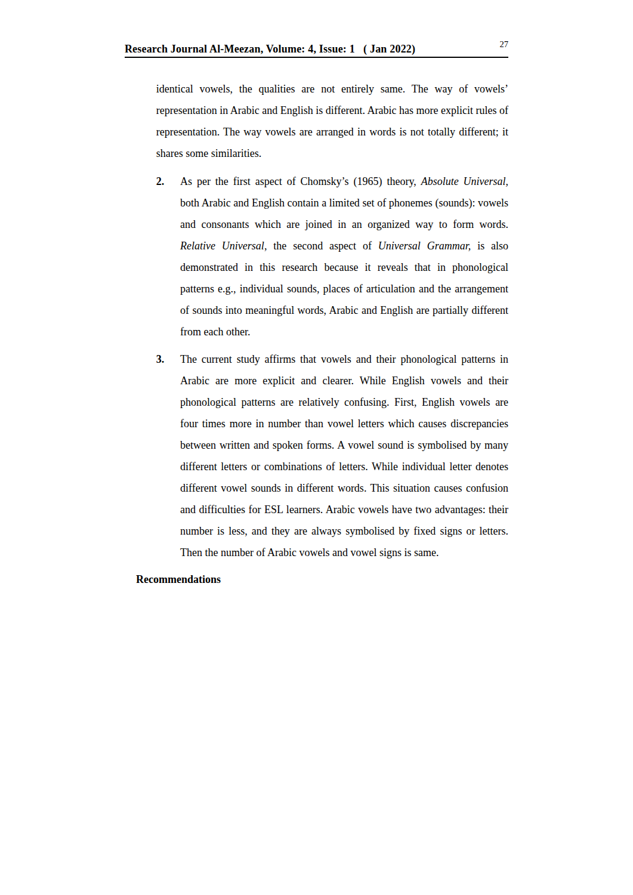Research Journal Al-Meezan, Volume: 4, Issue: 1 ( Jan 2022) 27
identical vowels, the qualities are not entirely same. The way of vowels’ representation in Arabic and English is different. Arabic has more explicit rules of representation. The way vowels are arranged in words is not totally different; it shares some similarities.
As per the first aspect of Chomsky’s (1965) theory, Absolute Universal, both Arabic and English contain a limited set of phonemes (sounds): vowels and consonants which are joined in an organized way to form words. Relative Universal, the second aspect of Universal Grammar, is also demonstrated in this research because it reveals that in phonological patterns e.g., individual sounds, places of articulation and the arrangement of sounds into meaningful words, Arabic and English are partially different from each other.
The current study affirms that vowels and their phonological patterns in Arabic are more explicit and clearer. While English vowels and their phonological patterns are relatively confusing. First, English vowels are four times more in number than vowel letters which causes discrepancies between written and spoken forms. A vowel sound is symbolised by many different letters or combinations of letters. While individual letter denotes different vowel sounds in different words. This situation causes confusion and difficulties for ESL learners. Arabic vowels have two advantages: their number is less, and they are always symbolised by fixed signs or letters. Then the number of Arabic vowels and vowel signs is same.
Recommendations